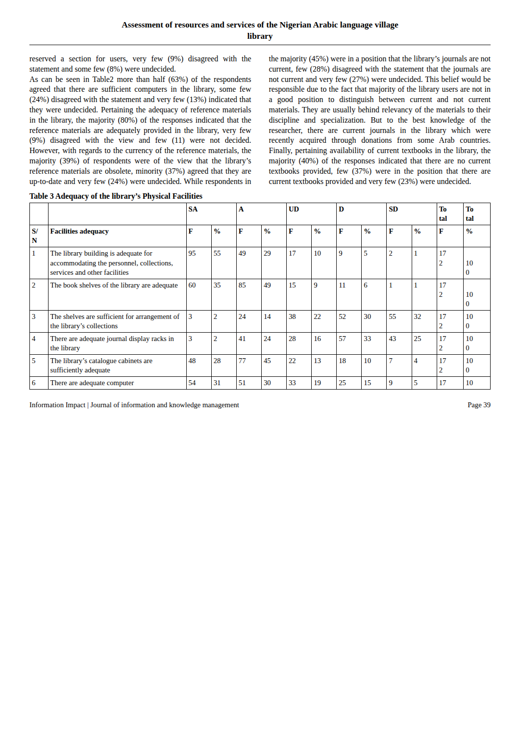Assessment of resources and services of the Nigerian Arabic language village
library
reserved a section for users, very few (9%) disagreed with the statement and some few (8%) were undecided.
As can be seen in Table2 more than half (63%) of the respondents agreed that there are sufficient computers in the library, some few (24%) disagreed with the statement and very few (13%) indicated that they were undecided. Pertaining the adequacy of reference materials in the library, the majority (80%) of the responses indicated that the reference materials are adequately provided in the library, very few (9%) disagreed with the view and few (11) were not decided. However, with regards to the currency of the reference materials, the majority (39%) of respondents were of the view that the library’s reference materials are obsolete, minority (37%) agreed that they are up-to-date and very few (24%) were undecided. While respondents in the majority (45%) were in a position that the library’s journals are not current, few (28%) disagreed with the statement that the journals are not current and very few (27%) were undecided. This belief would be responsible due to the fact that majority of the library users are not in a good position to distinguish between current and not current materials. They are usually behind relevancy of the materials to their discipline and specialization. But to the best knowledge of the researcher, there are current journals in the library which were recently acquired through donations from some Arab countries. Finally, pertaining availability of current textbooks in the library, the majority (40%) of the responses indicated that there are no current textbooks provided, few (37%) were in the position that there are current textbooks provided and very few (23%) were undecided.
Table 3 Adequacy of the library’s Physical Facilities
| | | SA | A | UD | D | SD | To tal | To tal |
| --- | --- | --- | --- | --- | --- | --- | --- | --- |
| S/ N | Facilities adequacy | F | % | F | % | F | % | F | % | F | % | F | % |
| 1 | The library building is adequate for accommodating the personnel, collections, services and other facilities | 95 | 55 | 49 | 29 | 17 | 10 | 9 | 5 | 2 | 1 | 17 2 | 10 0 |
| 2 | The book shelves of the library are adequate | 60 | 35 | 85 | 49 | 15 | 9 | 11 | 6 | 1 | 1 | 17 2 | 10 0 |
| 3 | The shelves are sufficient for arrangement of the library’s collections | 3 | 2 | 24 | 14 | 38 | 22 | 52 | 30 | 55 | 32 | 17 2 | 10 0 |
| 4 | There are adequate journal display racks in the library | 3 | 2 | 41 | 24 | 28 | 16 | 57 | 33 | 43 | 25 | 17 2 | 10 0 |
| 5 | The library’s catalogue cabinets are sufficiently adequate | 48 | 28 | 77 | 45 | 22 | 13 | 18 | 10 | 7 | 4 | 17 2 | 10 0 |
| 6 | There are adequate computer | 54 | 31 | 51 | 30 | 33 | 19 | 25 | 15 | 9 | 5 | 17 | 10 |
Information Impact | Journal of information and knowledge management
Page 39